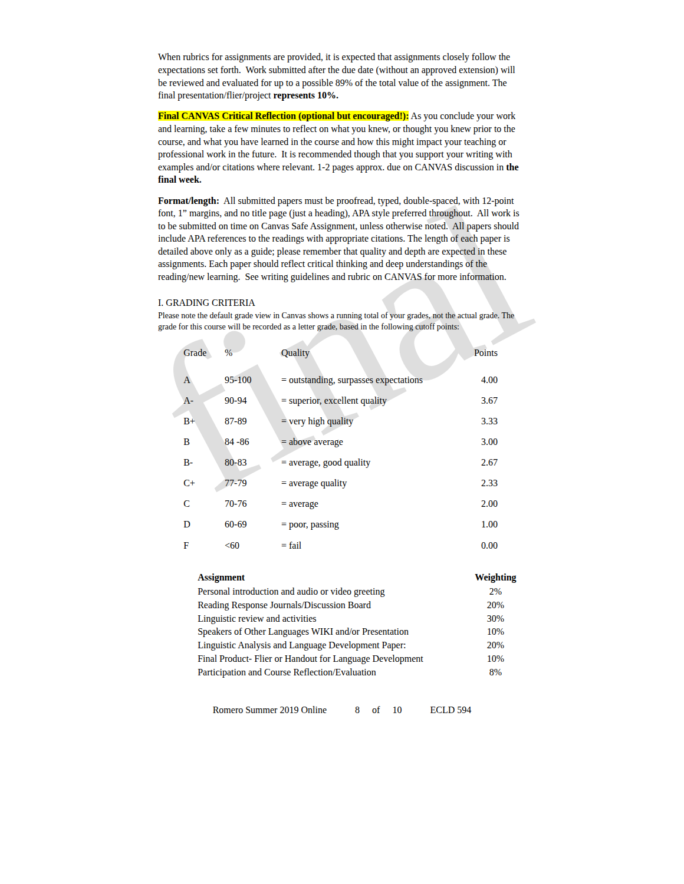final
When rubrics for assignments are provided, it is expected that assignments closely follow the expectations set forth. Work submitted after the due date (without an approved extension) will be reviewed and evaluated for up to a possible 89% of the total value of the assignment. The final presentation/flier/project represents 10%.
Final CANVAS Critical Reflection (optional but encouraged!): As you conclude your work and learning, take a few minutes to reflect on what you knew, or thought you knew prior to the course, and what you have learned in the course and how this might impact your teaching or professional work in the future. It is recommended though that you support your writing with examples and/or citations where relevant. 1-2 pages approx. due on CANVAS discussion in the final week.
Format/length: All submitted papers must be proofread, typed, double-spaced, with 12-point font, 1” margins, and no title page (just a heading), APA style preferred throughout. All work is to be submitted on time on Canvas Safe Assignment, unless otherwise noted. All papers should include APA references to the readings with appropriate citations. The length of each paper is detailed above only as a guide; please remember that quality and depth are expected in these assignments. Each paper should reflect critical thinking and deep understandings of the reading/new learning. See writing guidelines and rubric on CANVAS for more information.
I. GRADING CRITERIA
Please note the default grade view in Canvas shows a running total of your grades, not the actual grade. The grade for this course will be recorded as a letter grade, based in the following cutoff points:
| Grade | % | Quality | Points |
| A | 95-100 | = outstanding, surpasses expectations | 4.00 |
| A- | 90-94 | = superior, excellent quality | 3.67 |
| B+ | 87-89 | = very high quality | 3.33 |
| B | 84 -86 | = above average | 3.00 |
| B- | 80-83 | = average, good quality | 2.67 |
| C+ | 77-79 | = average quality | 2.33 |
| C | 70-76 | = average | 2.00 |
| D | 60-69 | = poor, passing | 1.00 |
| F | <60 | = fail | 0.00 |
| Assignment | Weighting |
| Personal introduction and audio or video greeting | 2% |
| Reading Response Journals/Discussion Board | 20% |
| Linguistic review and activities | 30% |
| Speakers of Other Languages WIKI and/or Presentation | 10% |
| Linguistic Analysis and Language Development Paper: | 20% |
| Final Product- Flier or Handout for Language Development | 10% |
| Participation and Course Reflection/Evaluation | 8% |
Romero Summer 2019 Online 8 of 10 ECLD 594